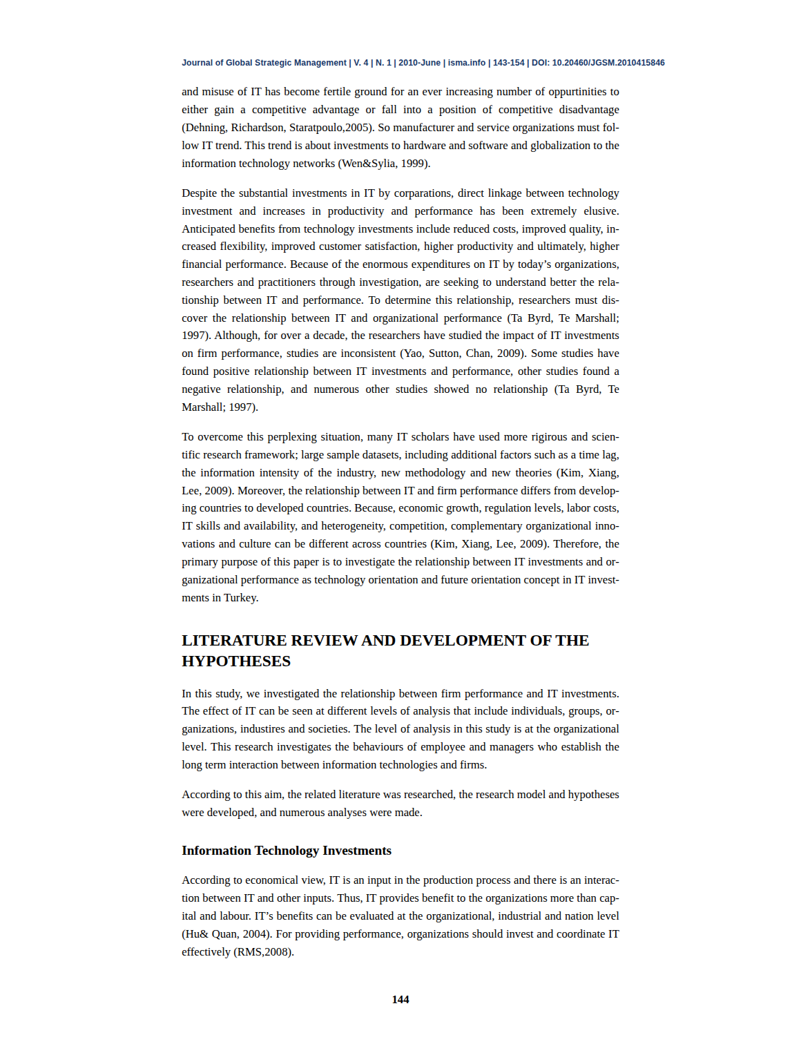Journal of Global Strategic Management | V. 4 | N. 1 | 2010-June | isma.info | 143-154 | DOI: 10.20460/JGSM.2010415846
and misuse of IT has become fertile ground for an ever increasing number of oppurtinities to either gain a competitive advantage or fall into a position of competitive disadvantage (Dehning, Richardson, Staratpoulo,2005). So manufacturer and service organizations must follow IT trend. This trend is about investments to hardware and software and globalization to the information technology networks (Wen&Sylia, 1999).
Despite the substantial investments in IT by corparations, direct linkage between technology investment and increases in productivity and performance has been extremely elusive. Anticipated benefits from technology investments include reduced costs, improved quality, increased flexibility, improved customer satisfaction, higher productivity and ultimately, higher financial performance. Because of the enormous expenditures on IT by today’s organizations, researchers and practitioners through investigation, are seeking to understand better the relationship between IT and performance. To determine this relationship, researchers must discover the relationship between IT and organizational performance (Ta Byrd, Te Marshall; 1997). Although, for over a decade, the researchers have studied the impact of IT investments on firm performance, studies are inconsistent (Yao, Sutton, Chan, 2009). Some studies have found positive relationship between IT investments and performance, other studies found a negative relationship, and numerous other studies showed no relationship (Ta Byrd, Te Marshall; 1997).
To overcome this perplexing situation, many IT scholars have used more rigirous and scientific research framework; large sample datasets, including additional factors such as a time lag, the information intensity of the industry, new methodology and new theories (Kim, Xiang, Lee, 2009). Moreover, the relationship between IT and firm performance differs from developing countries to developed countries. Because, economic growth, regulation levels, labor costs, IT skills and availability, and heterogeneity, competition, complementary organizational innovations and culture can be different across countries (Kim, Xiang, Lee, 2009). Therefore, the primary purpose of this paper is to investigate the relationship between IT investments and organizational performance as technology orientation and future orientation concept in IT investments in Turkey.
LITERATURE REVIEW AND DEVELOPMENT OF THE HYPOTHESES
In this study, we investigated the relationship between firm performance and IT investments. The effect of IT can be seen at different levels of analysis that include individuals, groups, organizations, industires and societies. The level of analysis in this study is at the organizational level. This research investigates the behaviours of employee and managers who establish the long term interaction between information technologies and firms.
According to this aim, the related literature was researched, the research model and hypotheses were developed, and numerous analyses were made.
Information Technology Investments
According to economical view, IT is an input in the production process and there is an interaction between IT and other inputs. Thus, IT provides benefit to the organizations more than capital and labour. IT’s benefits can be evaluated at the organizational, industrial and nation level (Hu& Quan, 2004). For providing performance, organizations should invest and coordinate IT effectively (RMS,2008).
144